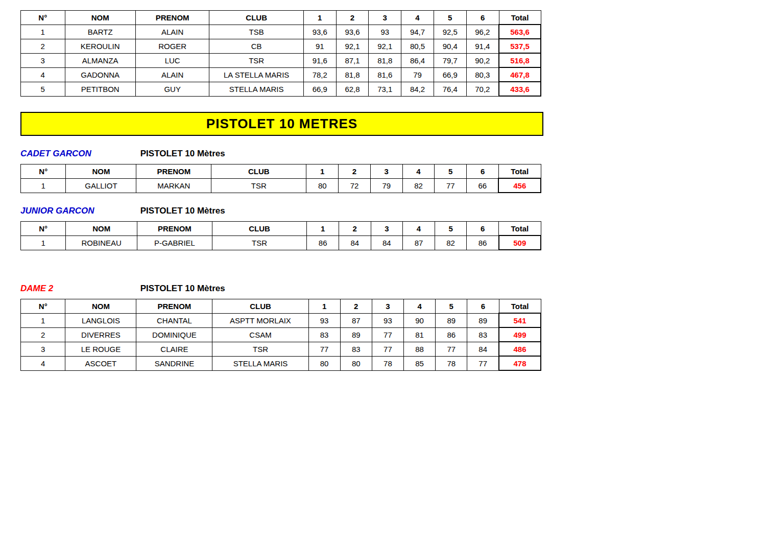| N° | NOM | PRENOM | CLUB | 1 | 2 | 3 | 4 | 5 | 6 | Total |
| --- | --- | --- | --- | --- | --- | --- | --- | --- | --- | --- |
| 1 | BARTZ | ALAIN | TSB | 93,6 | 93,6 | 93 | 94,7 | 92,5 | 96,2 | 563,6 |
| 2 | KEROULIN | ROGER | CB | 91 | 92,1 | 92,1 | 80,5 | 90,4 | 91,4 | 537,5 |
| 3 | ALMANZA | LUC | TSR | 91,6 | 87,1 | 81,8 | 86,4 | 79,7 | 90,2 | 516,8 |
| 4 | GADONNA | ALAIN | LA STELLA MARIS | 78,2 | 81,8 | 81,6 | 79 | 66,9 | 80,3 | 467,8 |
| 5 | PETITBON | GUY | STELLA MARIS | 66,9 | 62,8 | 73,1 | 84,2 | 76,4 | 70,2 | 433,6 |
PISTOLET 10 METRES
CADET GARCON PISTOLET 10 Mètres
| N° | NOM | PRENOM | CLUB | 1 | 2 | 3 | 4 | 5 | 6 | Total |
| --- | --- | --- | --- | --- | --- | --- | --- | --- | --- | --- |
| 1 | GALLIOT | MARKAN | TSR | 80 | 72 | 79 | 82 | 77 | 66 | 456 |
JUNIOR GARCON PISTOLET 10 Mètres
| N° | NOM | PRENOM | CLUB | 1 | 2 | 3 | 4 | 5 | 6 | Total |
| --- | --- | --- | --- | --- | --- | --- | --- | --- | --- | --- |
| 1 | ROBINEAU | P-GABRIEL | TSR | 86 | 84 | 84 | 87 | 82 | 86 | 509 |
DAME 2 PISTOLET 10 Mètres
| N° | NOM | PRENOM | CLUB | 1 | 2 | 3 | 4 | 5 | 6 | Total |
| --- | --- | --- | --- | --- | --- | --- | --- | --- | --- | --- |
| 1 | LANGLOIS | CHANTAL | ASPTT MORLAIX | 93 | 87 | 93 | 90 | 89 | 89 | 541 |
| 2 | DIVERRES | DOMINIQUE | CSAM | 83 | 89 | 77 | 81 | 86 | 83 | 499 |
| 3 | LE ROUGE | CLAIRE | TSR | 77 | 83 | 77 | 88 | 77 | 84 | 486 |
| 4 | ASCOET | SANDRINE | STELLA MARIS | 80 | 80 | 78 | 85 | 78 | 77 | 478 |